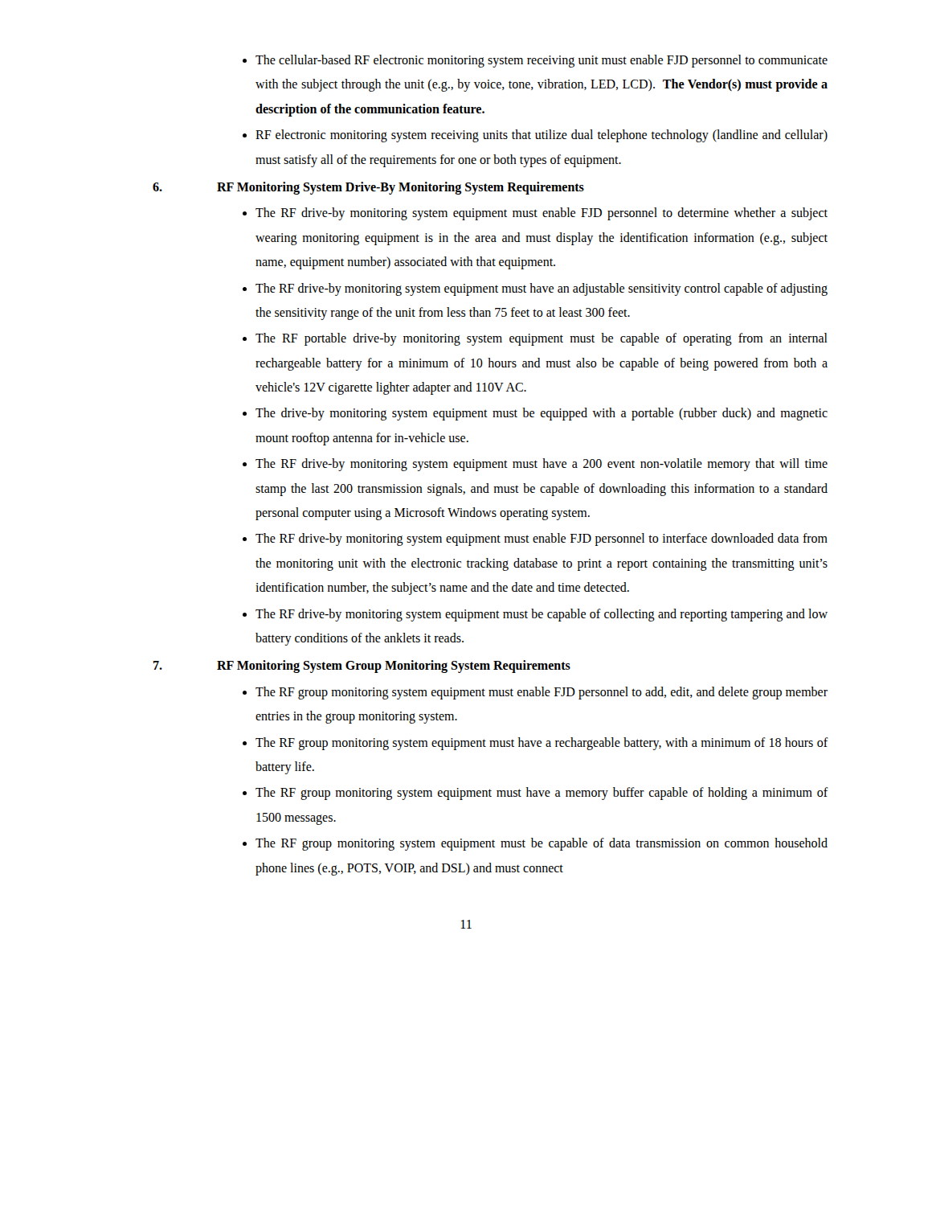The cellular-based RF electronic monitoring system receiving unit must enable FJD personnel to communicate with the subject through the unit (e.g., by voice, tone, vibration, LED, LCD). The Vendor(s) must provide a description of the communication feature.
RF electronic monitoring system receiving units that utilize dual telephone technology (landline and cellular) must satisfy all of the requirements for one or both types of equipment.
6. RF Monitoring System Drive-By Monitoring System Requirements
The RF drive-by monitoring system equipment must enable FJD personnel to determine whether a subject wearing monitoring equipment is in the area and must display the identification information (e.g., subject name, equipment number) associated with that equipment.
The RF drive-by monitoring system equipment must have an adjustable sensitivity control capable of adjusting the sensitivity range of the unit from less than 75 feet to at least 300 feet.
The RF portable drive-by monitoring system equipment must be capable of operating from an internal rechargeable battery for a minimum of 10 hours and must also be capable of being powered from both a vehicle's 12V cigarette lighter adapter and 110V AC.
The drive-by monitoring system equipment must be equipped with a portable (rubber duck) and magnetic mount rooftop antenna for in-vehicle use.
The RF drive-by monitoring system equipment must have a 200 event non-volatile memory that will time stamp the last 200 transmission signals, and must be capable of downloading this information to a standard personal computer using a Microsoft Windows operating system.
The RF drive-by monitoring system equipment must enable FJD personnel to interface downloaded data from the monitoring unit with the electronic tracking database to print a report containing the transmitting unit’s identification number, the subject’s name and the date and time detected.
The RF drive-by monitoring system equipment must be capable of collecting and reporting tampering and low battery conditions of the anklets it reads.
7. RF Monitoring System Group Monitoring System Requirements
The RF group monitoring system equipment must enable FJD personnel to add, edit, and delete group member entries in the group monitoring system.
The RF group monitoring system equipment must have a rechargeable battery, with a minimum of 18 hours of battery life.
The RF group monitoring system equipment must have a memory buffer capable of holding a minimum of 1500 messages.
The RF group monitoring system equipment must be capable of data transmission on common household phone lines (e.g., POTS, VOIP, and DSL) and must connect
11